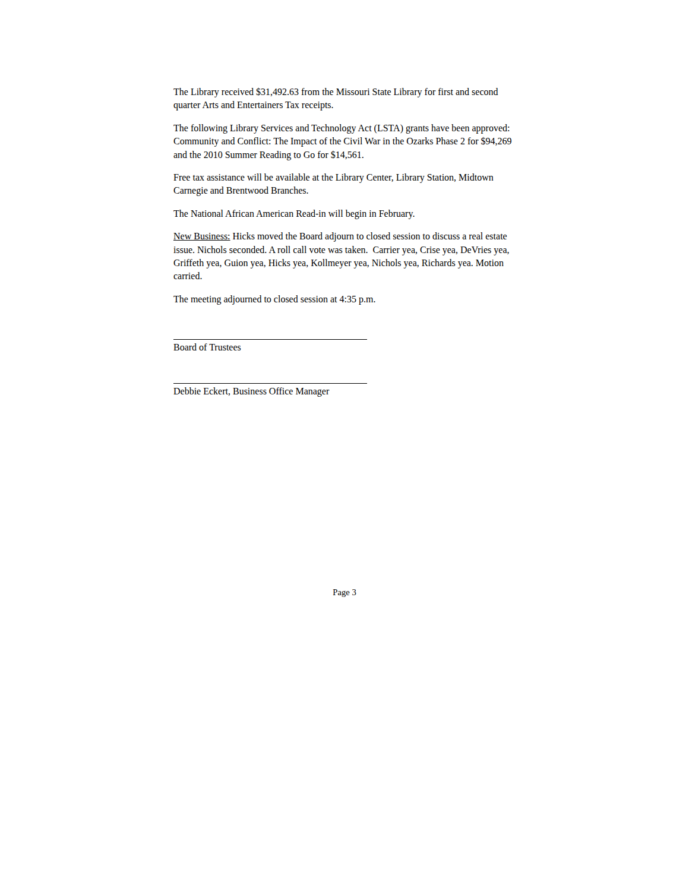The Library received $31,492.63 from the Missouri State Library for first and second quarter Arts and Entertainers Tax receipts.
The following Library Services and Technology Act (LSTA) grants have been approved: Community and Conflict: The Impact of the Civil War in the Ozarks Phase 2 for $94,269 and the 2010 Summer Reading to Go for $14,561.
Free tax assistance will be available at the Library Center, Library Station, Midtown Carnegie and Brentwood Branches.
The National African American Read-in will begin in February.
New Business: Hicks moved the Board adjourn to closed session to discuss a real estate issue. Nichols seconded. A roll call vote was taken. Carrier yea, Crise yea, DeVries yea, Griffeth yea, Guion yea, Hicks yea, Kollmeyer yea, Nichols yea, Richards yea. Motion carried.
The meeting adjourned to closed session at 4:35 p.m.
Board of Trustees
Debbie Eckert, Business Office Manager
Page 3